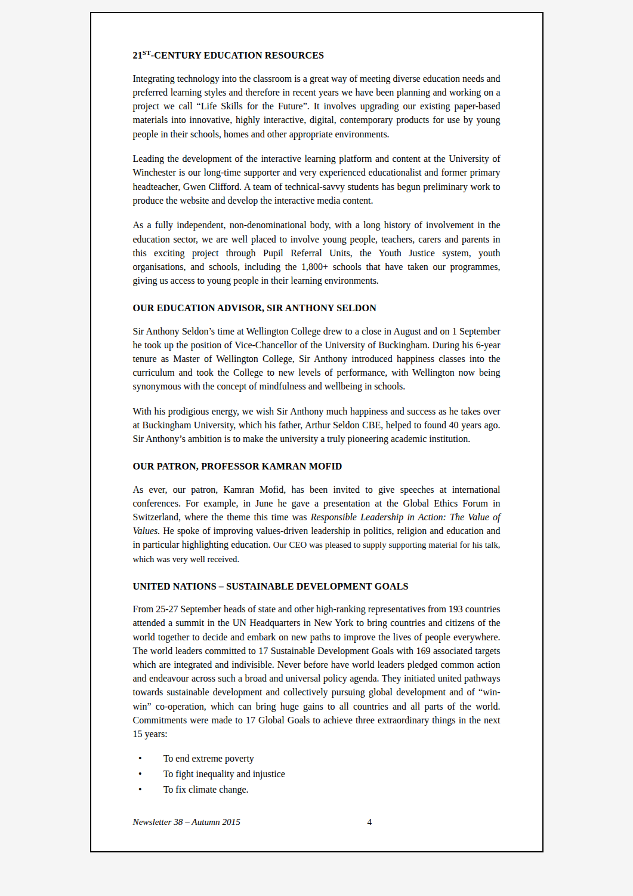21ST-CENTURY EDUCATION RESOURCES
Integrating technology into the classroom is a great way of meeting diverse education needs and preferred learning styles and therefore in recent years we have been planning and working on a project we call “Life Skills for the Future”. It involves upgrading our existing paper-based materials into innovative, highly interactive, digital, contemporary products for use by young people in their schools, homes and other appropriate environments.
Leading the development of the interactive learning platform and content at the University of Winchester is our long-time supporter and very experienced educationalist and former primary headteacher, Gwen Clifford. A team of technical-savvy students has begun preliminary work to produce the website and develop the interactive media content.
As a fully independent, non-denominational body, with a long history of involvement in the education sector, we are well placed to involve young people, teachers, carers and parents in this exciting project through Pupil Referral Units, the Youth Justice system, youth organisations, and schools, including the 1,800+ schools that have taken our programmes, giving us access to young people in their learning environments.
OUR EDUCATION ADVISOR, SIR ANTHONY SELDON
Sir Anthony Seldon’s time at Wellington College drew to a close in August and on 1 September he took up the position of Vice-Chancellor of the University of Buckingham. During his 6-year tenure as Master of Wellington College, Sir Anthony introduced happiness classes into the curriculum and took the College to new levels of performance, with Wellington now being synonymous with the concept of mindfulness and wellbeing in schools.
With his prodigious energy, we wish Sir Anthony much happiness and success as he takes over at Buckingham University, which his father, Arthur Seldon CBE, helped to found 40 years ago. Sir Anthony’s ambition is to make the university a truly pioneering academic institution.
OUR PATRON, PROFESSOR KAMRAN MOFID
As ever, our patron, Kamran Mofid, has been invited to give speeches at international conferences. For example, in June he gave a presentation at the Global Ethics Forum in Switzerland, where the theme this time was Responsible Leadership in Action: The Value of Values. He spoke of improving values-driven leadership in politics, religion and education and in particular highlighting education. Our CEO was pleased to supply supporting material for his talk, which was very well received.
UNITED NATIONS – SUSTAINABLE DEVELOPMENT GOALS
From 25-27 September heads of state and other high-ranking representatives from 193 countries attended a summit in the UN Headquarters in New York to bring countries and citizens of the world together to decide and embark on new paths to improve the lives of people everywhere. The world leaders committed to 17 Sustainable Development Goals with 169 associated targets which are integrated and indivisible. Never before have world leaders pledged common action and endeavour across such a broad and universal policy agenda. They initiated united pathways towards sustainable development and collectively pursuing global development and of “win-win” co-operation, which can bring huge gains to all countries and all parts of the world. Commitments were made to 17 Global Goals to achieve three extraordinary things in the next 15 years:
To end extreme poverty
To fight inequality and injustice
To fix climate change.
Newsletter 38 – Autumn 2015 4